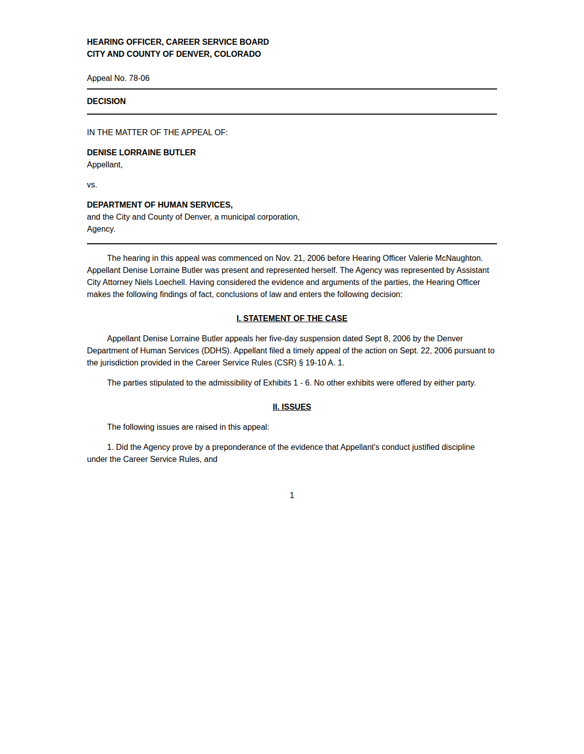HEARING OFFICER, CAREER SERVICE BOARD
CITY AND COUNTY OF DENVER, COLORADO
Appeal No. 78-06
DECISION
IN THE MATTER OF THE APPEAL OF:
DENISE LORRAINE BUTLER
Appellant,
vs.
DEPARTMENT OF HUMAN SERVICES,
and the City and County of Denver, a municipal corporation,
Agency.
The hearing in this appeal was commenced on Nov. 21, 2006 before Hearing Officer Valerie McNaughton. Appellant Denise Lorraine Butler was present and represented herself. The Agency was represented by Assistant City Attorney Niels Loechell. Having considered the evidence and arguments of the parties, the Hearing Officer makes the following findings of fact, conclusions of law and enters the following decision:
I. STATEMENT OF THE CASE
Appellant Denise Lorraine Butler appeals her five-day suspension dated Sept 8, 2006 by the Denver Department of Human Services (DDHS). Appellant filed a timely appeal of the action on Sept. 22, 2006 pursuant to the jurisdiction provided in the Career Service Rules (CSR) § 19-10 A. 1.
The parties stipulated to the admissibility of Exhibits 1 - 6. No other exhibits were offered by either party.
II. ISSUES
The following issues are raised in this appeal:
1. Did the Agency prove by a preponderance of the evidence that Appellant's conduct justified discipline under the Career Service Rules, and
1